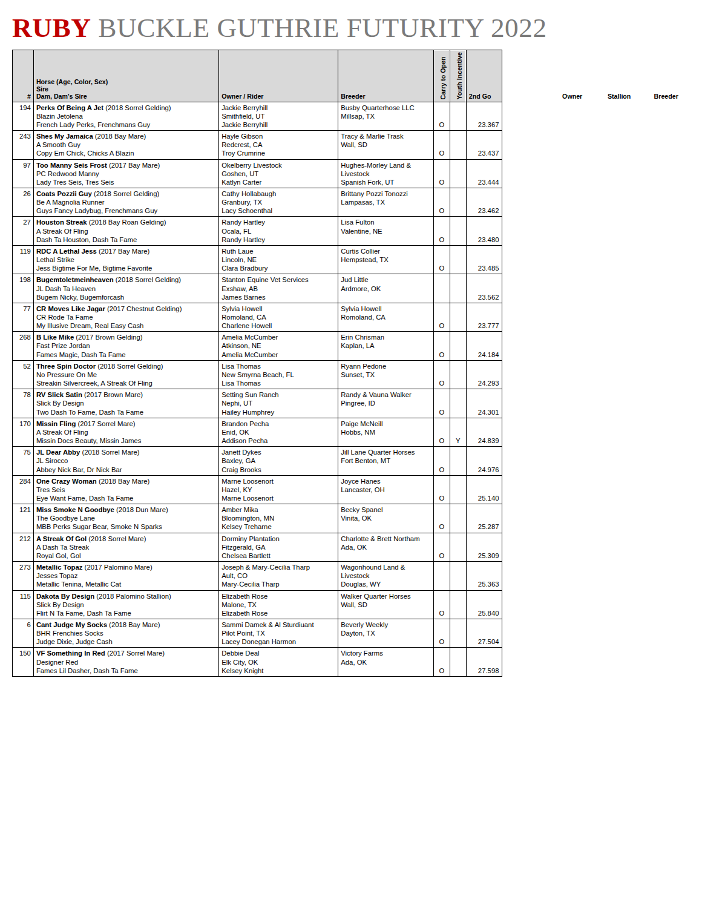RUBY BUCKLE GUTHRIE FUTURITY 2022
| # | Horse (Age, Color, Sex) Sire Dam, Dam's Sire | Owner / Rider | Breeder | Carry to Open | Youth Incentive | 2nd Go | | Owner | Stallion | Breeder |
| --- | --- | --- | --- | --- | --- | --- | --- | --- | --- | --- |
| 194 | Perks Of Being A Jet (2018 Sorrel Gelding) Blazin Jetolena French Lady Perks, Frenchmans Guy | Jackie Berryhill Smithfield, UT Jackie Berryhill | Busby Quarterhose LLC Millsap, TX | O | | 23.367 | | | | |
| 243 | Shes My Jamaica (2018 Bay Mare) A Smooth Guy Copy Em Chick, Chicks A Blazin | Hayle Gibson Redcrest, CA Troy Crumrine | Tracy & Marlie Trask Wall, SD | O | | 23.437 | | | | |
| 97 | Too Manny Seis Frost (2017 Bay Mare) PC Redwood Manny Lady Tres Seis, Tres Seis | Okelberry Livestock Goshen, UT Katlyn Carter | Hughes-Morley Land & Livestock Spanish Fork, UT | O | | 23.444 | | | | |
| 26 | Coats Pozzii Guy (2018 Sorrel Gelding) Be A Magnolia Runner Guys Fancy Ladybug, Frenchmans Guy | Cathy Hollabaugh Granbury, TX Lacy Schoenthal | Brittany Pozzi Tonozzi Lampasas, TX | O | | 23.462 | | | | |
| 27 | Houston Streak (2018 Bay Roan Gelding) A Streak Of Fling Dash Ta Houston, Dash Ta Fame | Randy Hartley Ocala, FL Randy Hartley | Lisa Fulton Valentine, NE | O | | 23.480 | | | | |
| 119 | RDC A Lethal Jess (2017 Bay Mare) Lethal Strike Jess Bigtime For Me, Bigtime Favorite | Ruth Laue Lincoln, NE Clara Bradbury | Curtis Collier Hempstead, TX | O | | 23.485 | | | | |
| 198 | Bugemtoletmeinheaven (2018 Sorrel Gelding) JL Dash Ta Heaven Bugem Nicky, Bugemforcash | Stanton Equine Vet Services Exshaw, AB James Barnes | Jud Little Ardmore, OK | | | 23.562 | | | | |
| 77 | CR Moves Like Jagar (2017 Chestnut Gelding) CR Rode Ta Fame My Illusive Dream, Real Easy Cash | Sylvia Howell Romoland, CA Charlene Howell | Sylvia Howell Romoland, CA | O | | 23.777 | | | | |
| 268 | B Like Mike (2017 Brown Gelding) Fast Prize Jordan Fames Magic, Dash Ta Fame | Amelia McCumber Atkinson, NE Amelia McCumber | Erin Chrisman Kaplan, LA | O | | 24.184 | | | | |
| 52 | Three Spin Doctor (2018 Sorrel Gelding) No Pressure On Me Streakin Silvercreek, A Streak Of Fling | Lisa Thomas New Smyrna Beach, FL Lisa Thomas | Ryann Pedone Sunset, TX | O | | 24.293 | | | | |
| 78 | RV Slick Satin (2017 Brown Mare) Slick By Design Two Dash To Fame, Dash Ta Fame | Setting Sun Ranch Nephi, UT Hailey Humphrey | Randy & Vauna Walker Pingree, ID | O | | 24.301 | | | | |
| 170 | Missin Fling (2017 Sorrel Mare) A Streak Of Fling Missin Docs Beauty, Missin James | Brandon Pecha Enid, OK Addison Pecha | Paige McNeill Hobbs, NM | O | Y | 24.839 | | | | |
| 75 | JL Dear Abby (2018 Sorrel Mare) JL Sirocco Abbey Nick Bar, Dr Nick Bar | Janett Dykes Baxley, GA Craig Brooks | Jill Lane Quarter Horses Fort Benton, MT | O | | 24.976 | | | | |
| 284 | One Crazy Woman (2018 Bay Mare) Tres Seis Eye Want Fame, Dash Ta Fame | Marne Loosenort Hazel, KY Marne Loosenort | Joyce Hanes Lancaster, OH | O | | 25.140 | | | | |
| 121 | Miss Smoke N Goodbye (2018 Dun Mare) The Goodbye Lane MBB Perks Sugar Bear, Smoke N Sparks | Amber Mika Bloomington, MN Kelsey Treharne | Becky Spanel Vinita, OK | O | | 25.287 | | | | |
| 212 | A Streak Of Gol (2018 Sorrel Mare) A Dash Ta Streak Royal Gol, Gol | Dorminy Plantation Fitzgerald, GA Chelsea Bartlett | Charlotte & Brett Northam Ada, OK | O | | 25.309 | | | | |
| 273 | Metallic Topaz (2017 Palomino Mare) Jesses Topaz Metallic Tenina, Metallic Cat | Joseph & Mary-Cecilia Tharp Ault, CO Mary-Cecilia Tharp | Wagonhound Land & Livestock Douglas, WY | | | 25.363 | | | | |
| 115 | Dakota By Design (2018 Palomino Stallion) Slick By Design Flirt N Ta Fame, Dash Ta Fame | Elizabeth Rose Malone, TX Elizabeth Rose | Walker Quarter Horses Wall, SD | O | | 25.840 | | | | |
| 6 | Cant Judge My Socks (2018 Bay Mare) BHR Frenchies Socks Judge Dixie, Judge Cash | Sammi Damek & Al Sturdiuant Pilot Point, TX Lacey Donegan Harmon | Beverly Weekly Dayton, TX | O | | 27.504 | | | | |
| 150 | VF Something In Red (2017 Sorrel Mare) Designer Red Fames Lil Dasher, Dash Ta Fame | Debbie Deal Elk City, OK Kelsey Knight | Victory Farms Ada, OK | O | | 27.598 | | | | |